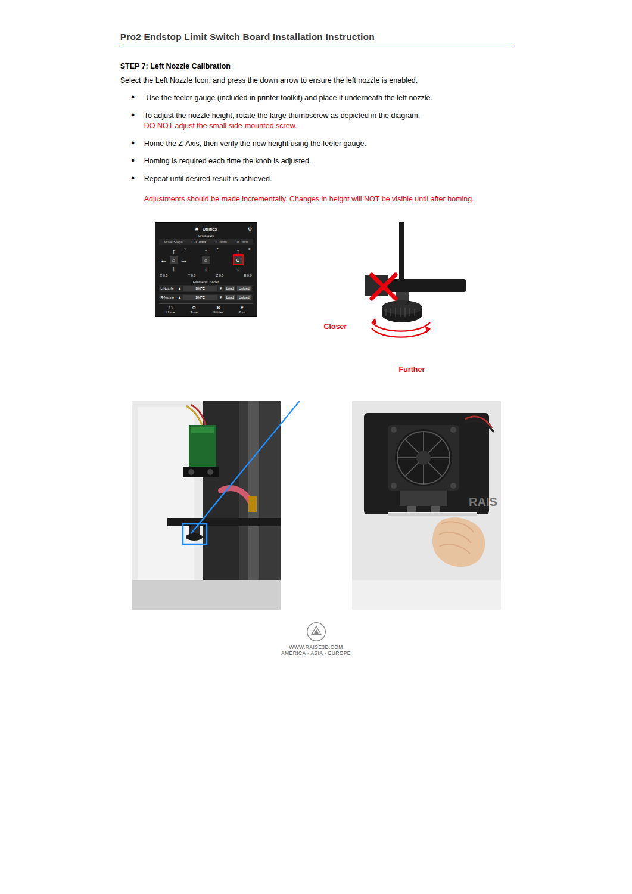Pro2 Endstop Limit Switch Board Installation Instruction
STEP 7: Left Nozzle Calibration
Select the Left Nozzle Icon, and press the down arrow to ensure the left nozzle is enabled.
Use the feeler gauge (included in printer toolkit) and place it underneath the left nozzle.
To adjust the nozzle height, rotate the large thumbscrew as depicted in the diagram.
DO NOT adjust the small side-mounted screw.
Home the Z-Axis, then verify the new height using the feeler gauge.
Homing is required each time the knob is adjusted.
Repeat until desired result is achieved.
Adjustments should be made incrementally. Changes in height will NOT be visible until after homing.
✖Utilities ⚙
Move Axis
Move Steps 10.0mm 1.0mm 0.1mm
Y
↑
← ⌂ →
↓
Z
↑
⌂
↓
E
↑
U
↓
X 0.0 Y 0.0 Z 0.0 E 0.0
Filament Loader
L-Nozzle ▲ 180℃ ▼ Load Unload
R-Nozzle ▲ 180℃ ▼ Load Unload
☖Home
⚙Tune
✖Utilities
▼Print
Closer
Further
RAIS
WWW.RAISE3D.COM
AMERICA · ASIA · EUROPE